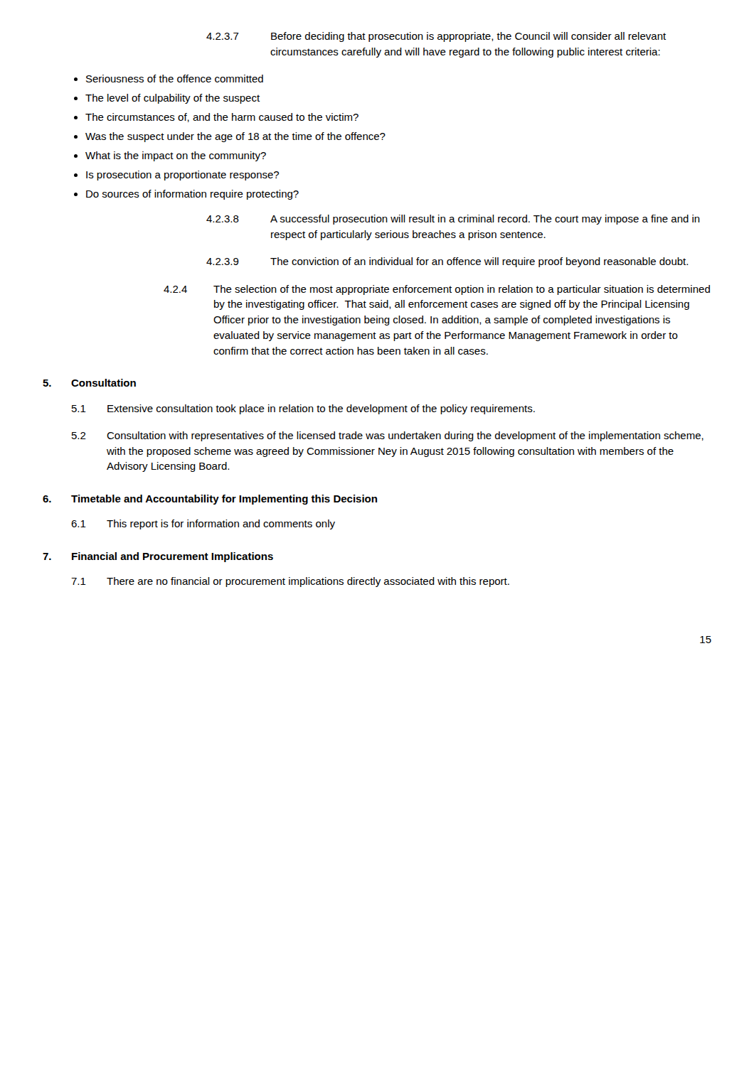4.2.3.7
Before deciding that prosecution is appropriate, the Council will consider all relevant circumstances carefully and will have regard to the following public interest criteria:
Seriousness of the offence committed
The level of culpability of the suspect
The circumstances of, and the harm caused to the victim?
Was the suspect under the age of 18 at the time of the offence?
What is the impact on the community?
Is prosecution a proportionate response?
Do sources of information require protecting?
4.2.3.8
A successful prosecution will result in a criminal record. The court may impose a fine and in respect of particularly serious breaches a prison sentence.
4.2.3.9
The conviction of an individual for an offence will require proof beyond reasonable doubt.
4.2.4
The selection of the most appropriate enforcement option in relation to a particular situation is determined by the investigating officer. That said, all enforcement cases are signed off by the Principal Licensing Officer prior to the investigation being closed. In addition, a sample of completed investigations is evaluated by service management as part of the Performance Management Framework in order to confirm that the correct action has been taken in all cases.
5. Consultation
5.1
Extensive consultation took place in relation to the development of the policy requirements.
5.2
Consultation with representatives of the licensed trade was undertaken during the development of the implementation scheme, with the proposed scheme was agreed by Commissioner Ney in August 2015 following consultation with members of the Advisory Licensing Board.
6. Timetable and Accountability for Implementing this Decision
6.1
This report is for information and comments only
7. Financial and Procurement Implications
7.1
There are no financial or procurement implications directly associated with this report.
15